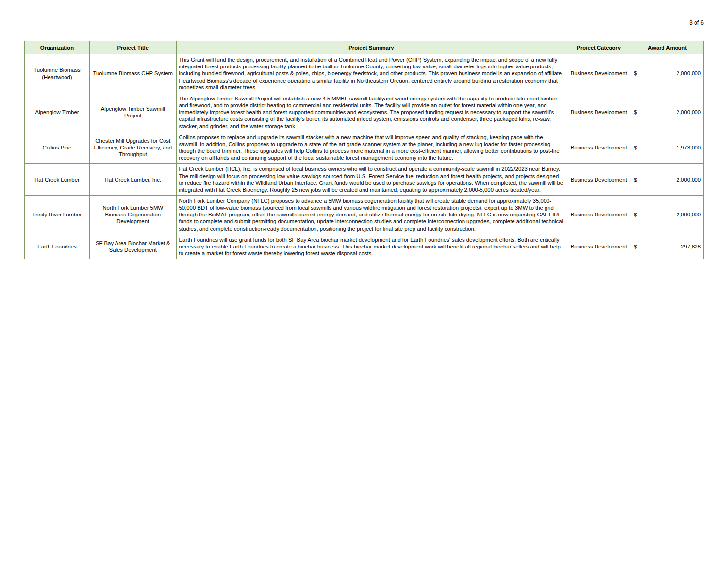3 of 6
| Organization | Project Title | Project Summary | Project Category | Award Amount |
| --- | --- | --- | --- | --- |
| Tuolumne Biomass (Heartwood) | Tuolumne Biomass CHP System | This Grant will fund the design, procurement, and installation of a Combined Heat and Power (CHP) System, expanding the impact and scope of a new fully integrated forest products processing facility planned to be built in Tuolumne County, converting low-value, small-diameter logs into higher-value products, including bundled firewood, agricultural posts & poles, chips, bioenergy feedstock, and other products. This proven business model is an expansion of affiliate Heartwood Biomass's decade of experience operating a similar facility in Northeastern Oregon, centered entirely around building a restoration economy that monetizes small-diameter trees. | Business Development | $ 2,000,000 |
| Alpenglow Timber | Alpenglow Timber Sawmill Project | The Alpenglow Timber Sawmill Project will establish a new 4.5 MMBF sawmill facilityand wood energy system with the capacity to produce kiln-dried lumber and firewood, and to provide district heating to commercial and residential units. The facility will provide an outlet for forest material within one year, and immediately improve forest health and forest-supported communities and ecosystems. The proposed funding request is necessary to support the sawmill's capital infrastructure costs consisting of the facility's boiler, its automated infeed system, emissions controls and condenser, three packaged kilns, re-saw, stacker, and grinder, and the water storage tank. | Business Development | $ 2,000,000 |
| Collins Pine | Chester Mill Upgrades for Cost Efficiency, Grade Recovery, and Throughput | Collins proposes to replace and upgrade its sawmill stacker with a new machine that will improve speed and quality of stacking, keeping pace with the sawmill. In addition, Collins proposes to upgrade to a state-of-the-art grade scanner system at the planer, including a new lug loader for faster processing though the board trimmer. These upgrades will help Collins to process more material in a more cost-efficient manner, allowing better contributions to post-fire recovery on all lands and continuing support of the local sustainable forest management economy into the future. | Business Development | $ 1,973,000 |
| Hat Creek Lumber | Hat Creek Lumber, Inc. | Hat Creek Lumber (HCL), Inc. is comprised of local business owners who will to construct and operate a community-scale sawmill in 2022/2023 near Burney. The mill design will focus on processing low value sawlogs sourced from U.S. Forest Service fuel reduction and forest health projects, and projects designed to reduce fire hazard within the Wildland Urban Interface. Grant funds would be used to purchase sawlogs for operations. When completed, the sawmill will be integrated with Hat Creek Bioenergy. Roughly 25 new jobs will be created and maintained, equating to approximately 2,000-5,000 acres treated/year. | Business Development | $ 2,000,000 |
| Trinity River Lumber | North Fork Lumber 5MW Biomass Cogeneration Development | North Fork Lumber Company (NFLC) proposes to advance a 5MW biomass cogeneration facility that will create stable demand for approximately 35,000-50,000 BDT of low-value biomass (sourced from local sawmills and various wildfire mitigation and forest restoration projects), export up to 3MW to the grid through the BioMAT program, offset the sawmills current energy demand, and utilize thermal energy for on-site kiln drying. NFLC is now requesting CAL FIRE funds to complete and submit permitting documentation, update interconnection studies and complete interconnection upgrades, complete additional technical studies, and complete construction-ready documentation, positioning the project for final site prep and facility construction. | Business Development | $ 2,000,000 |
| Earth Foundries | SF Bay Area Biochar Market & Sales Development | Earth Foundries will use grant funds for both SF Bay Area biochar market development and for Earth Foundries' sales development efforts. Both are critically necessary to enable Earth Foundries to create a biochar business. This biochar market development work will benefit all regional biochar sellers and will help to create a market for forest waste thereby lowering forest waste disposal costs. | Business Development | $ 297,828 |